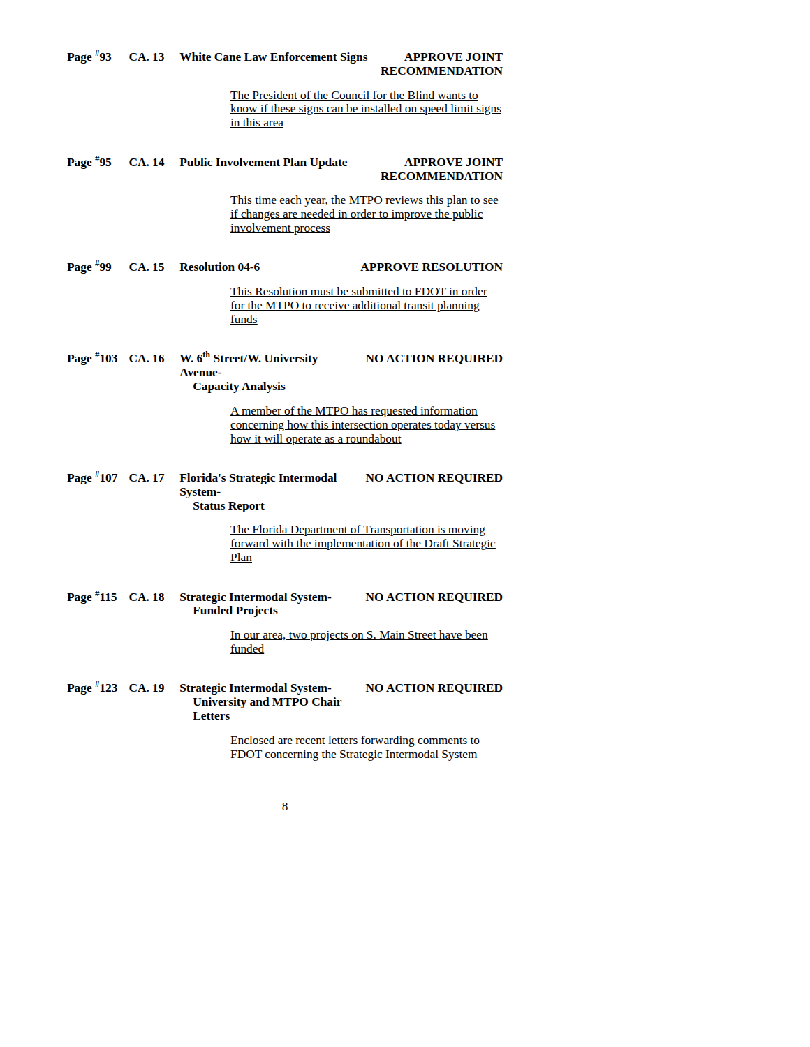Page #93 CA. 13 White Cane Law Enforcement Signs APPROVE JOINTRECOMMENDATION
The President of the Council for the Blind wants to know if these signs can be installed on speed limit signs in this area
Page #95 CA. 14 Public Involvement Plan Update APPROVE JOINTRECOMMENDATION
This time each year, the MTPO reviews this plan to see if changes are needed in order to improve the public involvement process
Page #99 CA. 15 Resolution 04-6 APPROVE RESOLUTION
This Resolution must be submitted to FDOT in order for the MTPO to receive additional transit planning funds
Page #103 CA. 16 W. 6th Street/W. University Avenue-Capacity Analysis NO ACTION REQUIRED
A member of the MTPO has requested information concerning how this intersection operates today versus how it will operate as a roundabout
Page #107 CA. 17 Florida's Strategic Intermodal System-Status Report NO ACTION REQUIRED
The Florida Department of Transportation is moving forward with the implementation of the Draft Strategic Plan
Page #115 CA. 18 Strategic Intermodal System-Funded Projects NO ACTION REQUIRED
In our area, two projects on S. Main Street have been funded
Page #123 CA. 19 Strategic Intermodal System-University and MTPO Chair Letters NO ACTION REQUIRED
Enclosed are recent letters forwarding comments to FDOT concerning the Strategic Intermodal System
8